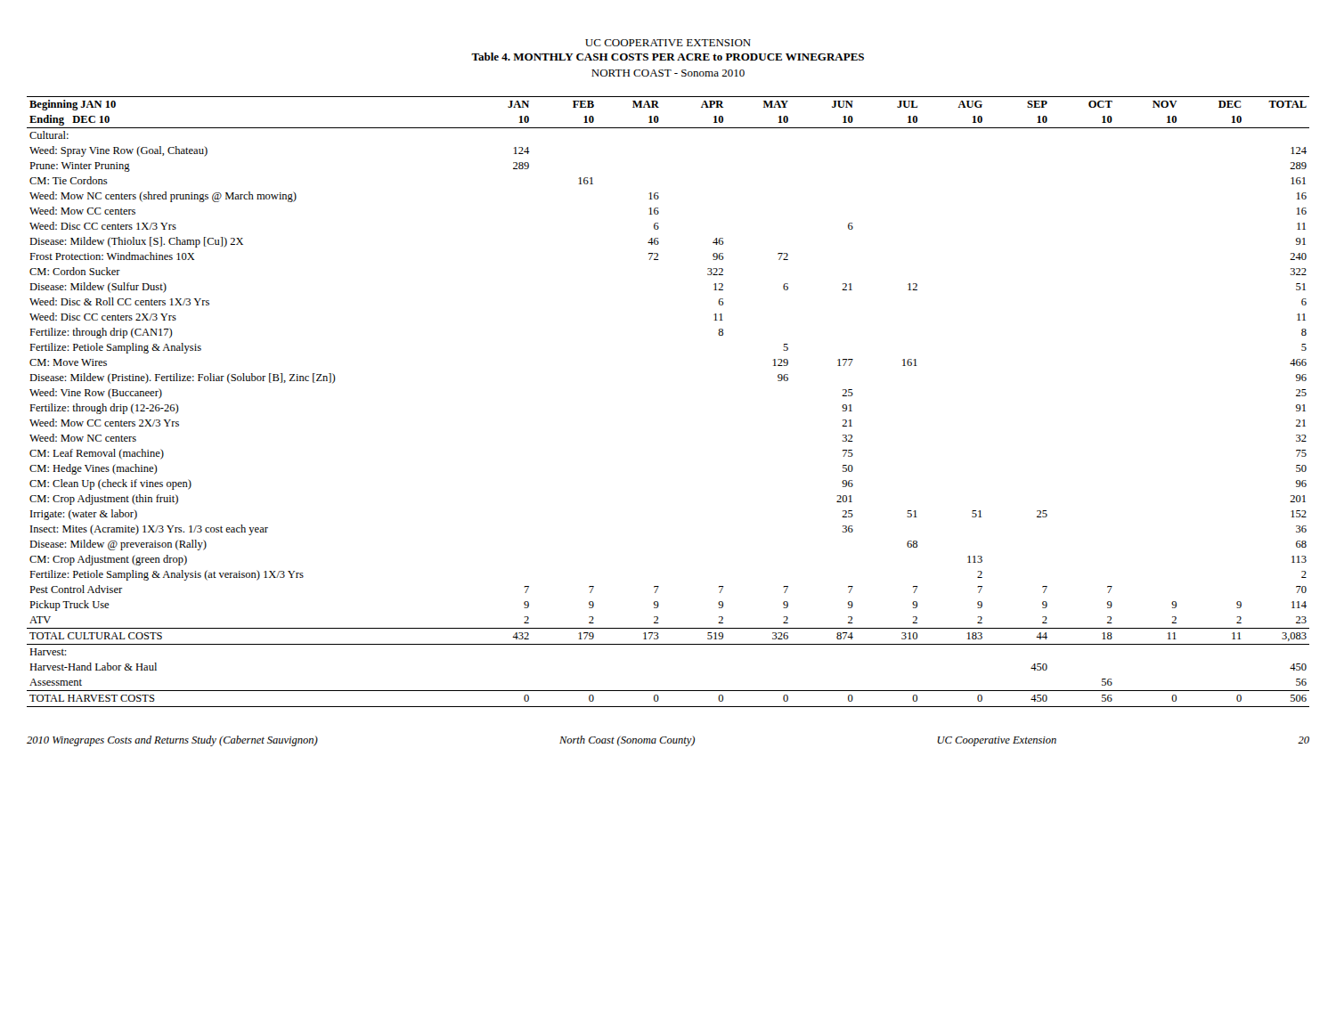UC COOPERATIVE EXTENSION
Table 4. MONTHLY CASH COSTS PER ACRE to PRODUCE WINEGRAPES
NORTH COAST - Sonoma 2010
| Beginning JAN 10 | JAN | FEB | MAR | APR | MAY | JUN | JUL | AUG | SEP | OCT | NOV | DEC | TOTAL |
| --- | --- | --- | --- | --- | --- | --- | --- | --- | --- | --- | --- | --- | --- |
| Ending DEC 10 | 10 | 10 | 10 | 10 | 10 | 10 | 10 | 10 | 10 | 10 | 10 | 10 | |
| Cultural: | | | | | | | | | | | | | |
| Weed: Spray Vine Row (Goal, Chateau) | 124 | | | | | | | | | | | | 124 |
| Prune: Winter Pruning | 289 | | | | | | | | | | | | 289 |
| CM: Tie Cordons | | 161 | | | | | | | | | | | 161 |
| Weed: Mow NC centers (shred prunings @ March mowing) | | | 16 | | | | | | | | | | 16 |
| Weed: Mow CC centers | | | 16 | | | | | | | | | | 16 |
| Weed: Disc CC centers 1X/3 Yrs | | | 6 | | | 6 | | | | | | | 11 |
| Disease: Mildew (Thiolux [S]. Champ [Cu]) 2X | | | 46 | 46 | | | | | | | | | 91 |
| Frost Protection: Windmachines 10X | | | 72 | 96 | 72 | | | | | | | | 240 |
| CM: Cordon Sucker | | | | 322 | | | | | | | | | 322 |
| Disease: Mildew (Sulfur Dust) | | | | 12 | 6 | 21 | 12 | | | | | | 51 |
| Weed: Disc & Roll CC centers 1X/3 Yrs | | | | 6 | | | | | | | | | 6 |
| Weed: Disc CC centers 2X/3 Yrs | | | | 11 | | | | | | | | | 11 |
| Fertilize: through drip (CAN17) | | | | 8 | | | | | | | | | 8 |
| Fertilize: Petiole Sampling & Analysis | | | | | 5 | | | | | | | | 5 |
| CM: Move Wires | | | | | 129 | 177 | 161 | | | | | | 466 |
| Disease: Mildew (Pristine). Fertilize: Foliar (Solubor [B], Zinc [Zn]) | | | | | 96 | | | | | | | | 96 |
| Weed: Vine Row (Buccaneer) | | | | | | 25 | | | | | | | 25 |
| Fertilize: through drip (12-26-26) | | | | | | 91 | | | | | | | 91 |
| Weed: Mow CC centers 2X/3 Yrs | | | | | | 21 | | | | | | | 21 |
| Weed: Mow NC centers | | | | | | 32 | | | | | | | 32 |
| CM: Leaf Removal (machine) | | | | | | 75 | | | | | | | 75 |
| CM: Hedge Vines (machine) | | | | | | 50 | | | | | | | 50 |
| CM: Clean Up (check if vines open) | | | | | | 96 | | | | | | | 96 |
| CM: Crop Adjustment (thin fruit) | | | | | | 201 | | | | | | | 201 |
| Irrigate: (water & labor) | | | | | | 25 | 51 | 51 | 25 | | | | 152 |
| Insect: Mites (Acramite) 1X/3 Yrs. 1/3 cost each year | | | | | | 36 | | | | | | | 36 |
| Disease: Mildew @ preveraison (Rally) | | | | | | | 68 | | | | | | 68 |
| CM: Crop Adjustment (green drop) | | | | | | | | 113 | | | | | 113 |
| Fertilize: Petiole Sampling & Analysis (at veraison) 1X/3 Yrs | | | | | | | | 2 | | | | | 2 |
| Pest Control Adviser | 7 | 7 | 7 | 7 | 7 | 7 | 7 | 7 | 7 | 7 | | | 70 |
| Pickup Truck Use | 9 | 9 | 9 | 9 | 9 | 9 | 9 | 9 | 9 | 9 | 9 | 9 | 114 |
| ATV | 2 | 2 | 2 | 2 | 2 | 2 | 2 | 2 | 2 | 2 | 2 | 2 | 23 |
| TOTAL CULTURAL COSTS | 432 | 179 | 173 | 519 | 326 | 874 | 310 | 183 | 44 | 18 | 11 | 11 | 3,083 |
| Harvest: | | | | | | | | | | | | | |
| Harvest-Hand Labor & Haul | | | | | | | | | 450 | | | | 450 |
| Assessment | | | | | | | | | | 56 | | | 56 |
| TOTAL HARVEST COSTS | 0 | 0 | 0 | 0 | 0 | 0 | 0 | 0 | 450 | 56 | 0 | 0 | 506 |
2010 Winegrapes Costs and Returns Study (Cabernet Sauvignon) North Coast (Sonoma County) UC Cooperative Extension 20